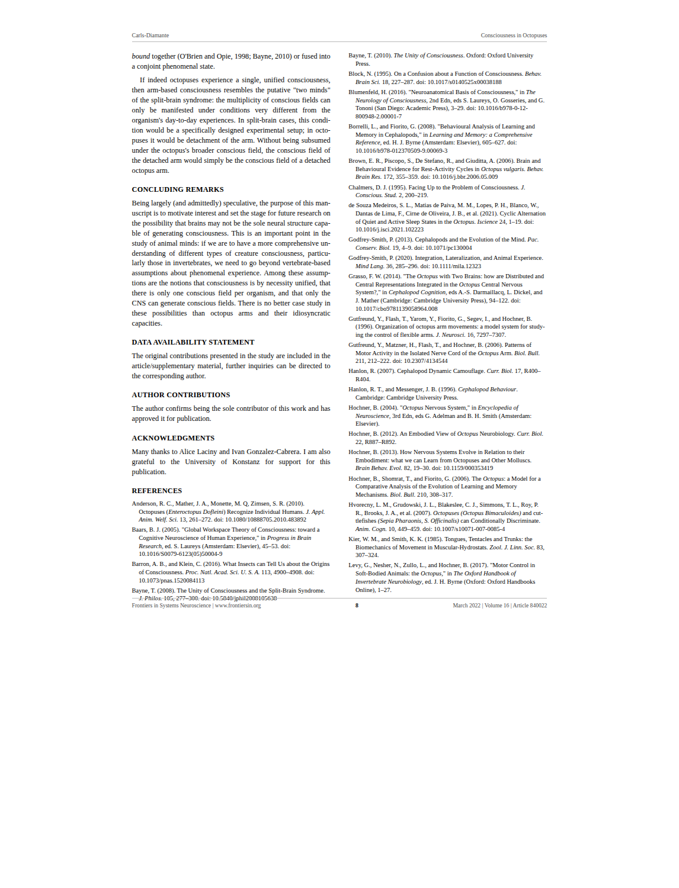Carls-Diamante
Consciousness in Octopuses
bound together (O'Brien and Opie, 1998; Bayne, 2010) or fused into a conjoint phenomenal state.
If indeed octopuses experience a single, unified consciousness, then arm-based consciousness resembles the putative "two minds" of the split-brain syndrome: the multiplicity of conscious fields can only be manifested under conditions very different from the organism's day-to-day experiences. In split-brain cases, this condition would be a specifically designed experimental setup; in octopuses it would be detachment of the arm. Without being subsumed under the octopus's broader conscious field, the conscious field of the detached arm would simply be the conscious field of a detached octopus arm.
Concluding Remarks
Being largely (and admittedly) speculative, the purpose of this manuscript is to motivate interest and set the stage for future research on the possibility that brains may not be the sole neural structure capable of generating consciousness. This is an important point in the study of animal minds: if we are to have a more comprehensive understanding of different types of creature consciousness, particularly those in invertebrates, we need to go beyond vertebrate-based assumptions about phenomenal experience. Among these assumptions are the notions that consciousness is by necessity unified, that there is only one conscious field per organism, and that only the CNS can generate conscious fields. There is no better case study in these possibilities than octopus arms and their idiosyncratic capacities.
Data Availability Statement
The original contributions presented in the study are included in the article/supplementary material, further inquiries can be directed to the corresponding author.
Author Contributions
The author confirms being the sole contributor of this work and has approved it for publication.
Acknowledgments
Many thanks to Alice Laciny and Ivan Gonzalez-Cabrera. I am also grateful to the University of Konstanz for support for this publication.
References
Anderson, R. C., Mather, J. A., Monette, M. Q, Zimsen, S. R. (2010). Octopuses (Enteroctopus Dofleini) Recognize Individual Humans. J. Appl. Anim. Welf. Sci. 13, 261–272. doi: 10.1080/10888705.2010.483892
Baars, B. J. (2005). "Global Workspace Theory of Consciousness: toward a Cognitive Neuroscience of Human Experience," in Progress in Brain Research, ed. S. Laureys (Amsterdam: Elsevier), 45–53. doi: 10.1016/S0079-6123(05)50004-9
Barron, A. B., and Klein, C. (2016). What Insects can Tell Us about the Origins of Consciousness. Proc. Natl. Acad. Sci. U. S. A. 113, 4900–4908. doi: 10.1073/pnas.1520084113
Bayne, T. (2008). The Unity of Consciousness and the Split-Brain Syndrome. J. Philos. 105, 277–300. doi: 10.5840/jphil2008105638
Bayne, T. (2010). The Unity of Consciousness. Oxford: Oxford University Press.
Block, N. (1995). On a Confusion about a Function of Consciousness. Behav. Brain Sci. 18, 227–287. doi: 10.1017/s0140525x00038188
Blumenfeld, H. (2016). "Neuroanatomical Basis of Consciousness," in The Neurology of Consciousness, 2nd Edn, eds S. Laureys, O. Gosseries, and G. Tononi (San Diego: Academic Press), 3–29. doi: 10.1016/b978-0-12-800948-2.00001-7
Borrelli, L., and Fiorito, G. (2008). "Behavioural Analysis of Learning and Memory in Cephalopods," in Learning and Memory: a Comprehensive Reference, ed. H. J. Byrne (Amsterdam: Elsevier), 605–627. doi: 10.1016/b978-012370509-9.00069-3
Brown, E. R., Piscopo, S., De Stefano, R., and Giuditta, A. (2006). Brain and Behavioural Evidence for Rest-Activity Cycles in Octopus vulgaris. Behav. Brain Res. 172, 355–359. doi: 10.1016/j.bbr.2006.05.009
Chalmers, D. J. (1995). Facing Up to the Problem of Consciousness. J. Conscious. Stud. 2, 200–219.
de Souza Medeiros, S. L., Matias de Paiva, M. M., Lopes, P. H., Blanco, W., Dantas de Lima, F., Cirne de Oliveira, J. B., et al. (2021). Cyclic Alternation of Quiet and Active Sleep States in the Octopus. Iscience 24, 1–19. doi: 10.1016/j.isci.2021.102223
Godfrey-Smith, P. (2013). Cephalopods and the Evolution of the Mind. Pac. Conserv. Biol. 19, 4–9. doi: 10.1071/pc130004
Godfrey-Smith, P. (2020). Integration, Lateralization, and Animal Experience. Mind Lang. 36, 285–296. doi: 10.1111/mila.12323
Grasso, F. W. (2014). "The Octopus with Two Brains: how are Distributed and Central Representations Integrated in the Octopus Central Nervous System?," in Cephalopod Cognition, eds A.-S. Darmaillacq, L. Dickel, and J. Mather (Cambridge: Cambridge University Press), 94–122. doi: 10.1017/cbo9781139058964.008
Gutfreund, Y., Flash, T., Yarom, Y., Fiorito, G., Segev, I., and Hochner, B. (1996). Organization of octopus arm movements: a model system for studying the control of flexible arms. J. Neurosci. 16, 7297–7307.
Gutfreund, Y., Matzner, H., Flash, T., and Hochner, B. (2006). Patterns of Motor Activity in the Isolated Nerve Cord of the Octopus Arm. Biol. Bull. 211, 212–222. doi: 10.2307/4134544
Hanlon, R. (2007). Cephalopod Dynamic Camouflage. Curr. Biol. 17, R400–R404.
Hanlon, R. T., and Messenger, J. B. (1996). Cephalopod Behaviour. Cambridge: Cambridge University Press.
Hochner, B. (2004). "Octopus Nervous System," in Encyclopedia of Neuroscience, 3rd Edn, eds G. Adelman and B. H. Smith (Amsterdam: Elsevier).
Hochner, B. (2012). An Embodied View of Octopus Neurobiology. Curr. Biol. 22, R887–R892.
Hochner, B. (2013). How Nervous Systems Evolve in Relation to their Embodiment: what we can Learn from Octopuses and Other Molluscs. Brain Behav. Evol. 82, 19–30. doi: 10.1159/000353419
Hochner, B., Shomrat, T., and Fiorito, G. (2006). The Octopus: a Model for a Comparative Analysis of the Evolution of Learning and Memory Mechanisms. Biol. Bull. 210, 308–317.
Hvorecny, L. M., Grudowski, J. L., Blakeslee, C. J., Simmons, T. L., Roy, P. R., Brooks, J. A., et al. (2007). Octopuses (Octopus Bimaculoides) and cuttlefishes (Sepia Pharaonis, S. Officinalis) can Conditionally Discriminate. Anim. Cogn. 10, 449–459. doi: 10.1007/s10071-007-0085-4
Kier, W. M., and Smith, K. K. (1985). Tongues, Tentacles and Trunks: the Biomechanics of Movement in Muscular-Hydrostats. Zool. J. Linn. Soc. 83, 307–324.
Levy, G., Nesher, N., Zullo, L., and Hochner, B. (2017). "Motor Control in Soft-Bodied Animals: the Octopus," in The Oxford Handbook of Invertebrate Neurobiology, ed. J. H. Byrne (Oxford: Oxford Handbooks Online), 1–27.
Frontiers in Systems Neuroscience | www.frontiersin.org
8
March 2022 | Volume 16 | Article 840022